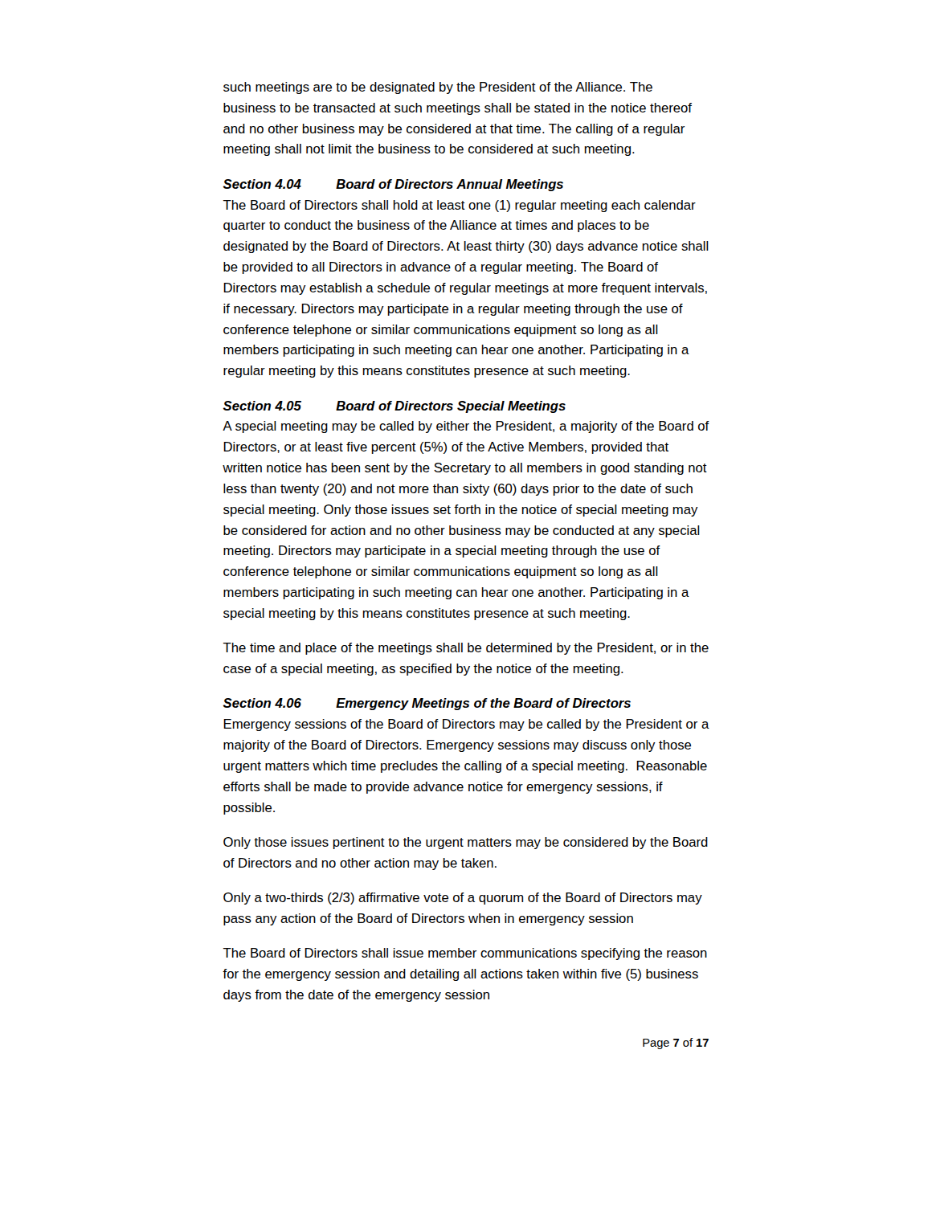such meetings are to be designated by the President of the Alliance. The business to be transacted at such meetings shall be stated in the notice thereof and no other business may be considered at that time. The calling of a regular meeting shall not limit the business to be considered at such meeting.
Section 4.04Board of Directors Annual Meetings
The Board of Directors shall hold at least one (1) regular meeting each calendar quarter to conduct the business of the Alliance at times and places to be designated by the Board of Directors. At least thirty (30) days advance notice shall be provided to all Directors in advance of a regular meeting. The Board of Directors may establish a schedule of regular meetings at more frequent intervals, if necessary. Directors may participate in a regular meeting through the use of conference telephone or similar communications equipment so long as all members participating in such meeting can hear one another. Participating in a regular meeting by this means constitutes presence at such meeting.
Section 4.05Board of Directors Special Meetings
A special meeting may be called by either the President, a majority of the Board of Directors, or at least five percent (5%) of the Active Members, provided that written notice has been sent by the Secretary to all members in good standing not less than twenty (20) and not more than sixty (60) days prior to the date of such special meeting. Only those issues set forth in the notice of special meeting may be considered for action and no other business may be conducted at any special meeting. Directors may participate in a special meeting through the use of conference telephone or similar communications equipment so long as all members participating in such meeting can hear one another. Participating in a special meeting by this means constitutes presence at such meeting.
The time and place of the meetings shall be determined by the President, or in the case of a special meeting, as specified by the notice of the meeting.
Section 4.06Emergency Meetings of the Board of Directors
Emergency sessions of the Board of Directors may be called by the President or a majority of the Board of Directors. Emergency sessions may discuss only those urgent matters which time precludes the calling of a special meeting. Reasonable efforts shall be made to provide advance notice for emergency sessions, if possible.
Only those issues pertinent to the urgent matters may be considered by the Board of Directors and no other action may be taken.
Only a two-thirds (2/3) affirmative vote of a quorum of the Board of Directors may pass any action of the Board of Directors when in emergency session
The Board of Directors shall issue member communications specifying the reason for the emergency session and detailing all actions taken within five (5) business days from the date of the emergency session
Page 7 of 17